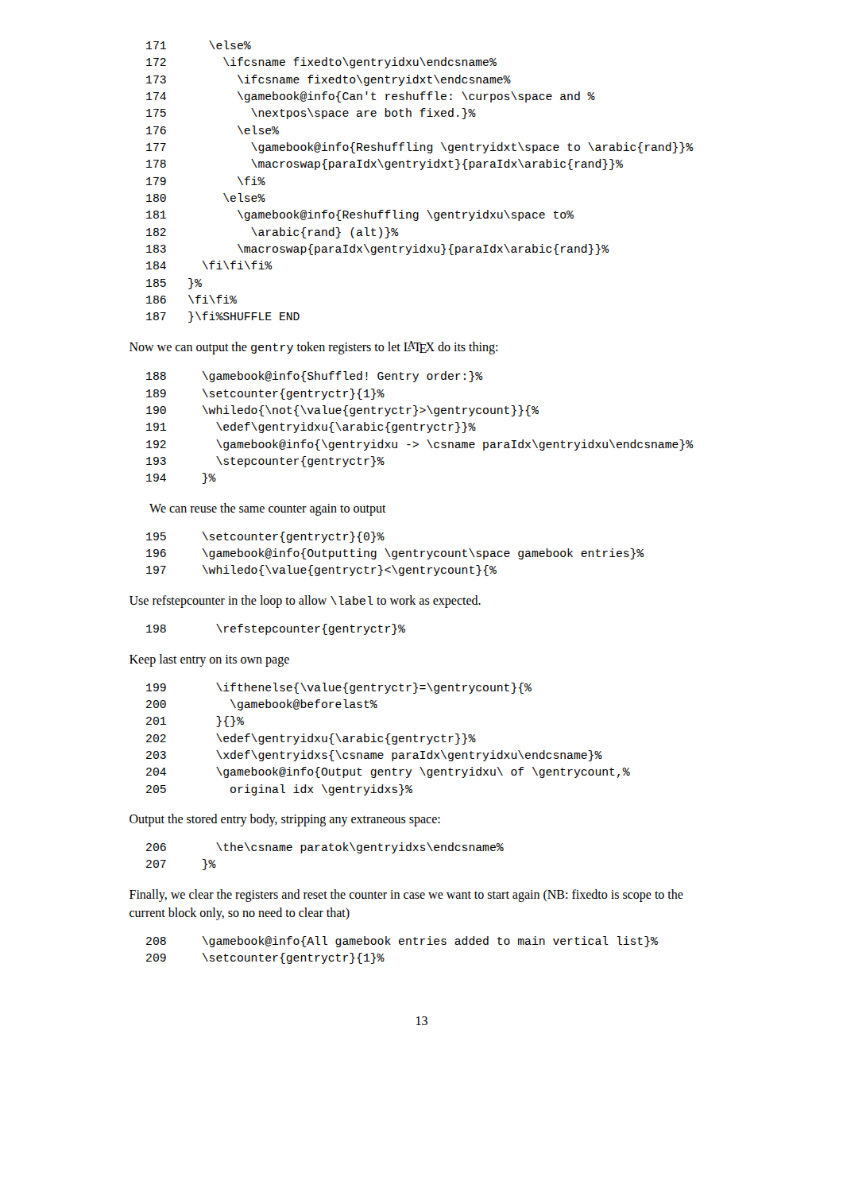171 \else% 172 \ifcsname fixedto\gentryidxu\endcsname% 173 \ifcsname fixedto\gentryidxt\endcsname% 174 \gamebook@info{Can't reshuffle: \curpos\space and % 175 \nextpos\space are both fixed.}% 176 \else% 177 \gamebook@info{Reshuffling \gentryidxt\space to \arabic{rand}}% 178 \macroswap{paraIdx\gentryidxt}{paraIdx\arabic{rand}}% 179 \fi% 180 \else% 181 \gamebook@info{Reshuffling \gentryidxu\space to% 182 \arabic{rand} (alt)}% 183 \macroswap{paraIdx\gentryidxu}{paraIdx\arabic{rand}}% 184 \fi\fi\fi% 185 }% 186 \fi\fi% 187 }\fi%SHUFFLE END
Now we can output the gentry token registers to let LATeX do its thing:
188 \gamebook@info{Shuffled! Gentry order:}% 189 \setcounter{gentryctr}{1}% 190 \whiledo{\not{\value{gentryctr}>\gentrycount}}{% 191 \edef\gentryidxu{\arabic{gentryctr}}% 192 \gamebook@info{\gentryidxu -> \csname paraIdx\gentryidxu\endcsname}% 193 \stepcounter{gentryctr}% 194 }%
We can reuse the same counter again to output
195 \setcounter{gentryctr}{0}% 196 \gamebook@info{Outputting \gentrycount\space gamebook entries}% 197 \whiledo{\value{gentryctr}<\gentrycount}{%
Use refstepcounter in the loop to allow \label to work as expected.
198 \refstepcounter{gentryctr}%
Keep last entry on its own page
199 \ifthenelse{\value{gentryctr}=\gentrycount}{% 200 \gamebook@beforelast% 201 }{}% 202 \edef\gentryidxu{\arabic{gentryctr}}% 203 \xdef\gentryidxs{\csname paraIdx\gentryidxu\endcsname}% 204 \gamebook@info{Output gentry \gentryidxu\ of \gentrycount,% 205 original idx \gentryidxs}%
Output the stored entry body, stripping any extraneous space:
206 \the\csname paratok\gentryidxs\endcsname% 207 }%
Finally, we clear the registers and reset the counter in case we want to start again (NB: fixedto is scope to the current block only, so no need to clear that)
208 \gamebook@info{All gamebook entries added to main vertical list}% 209 \setcounter{gentryctr}{1}%
13